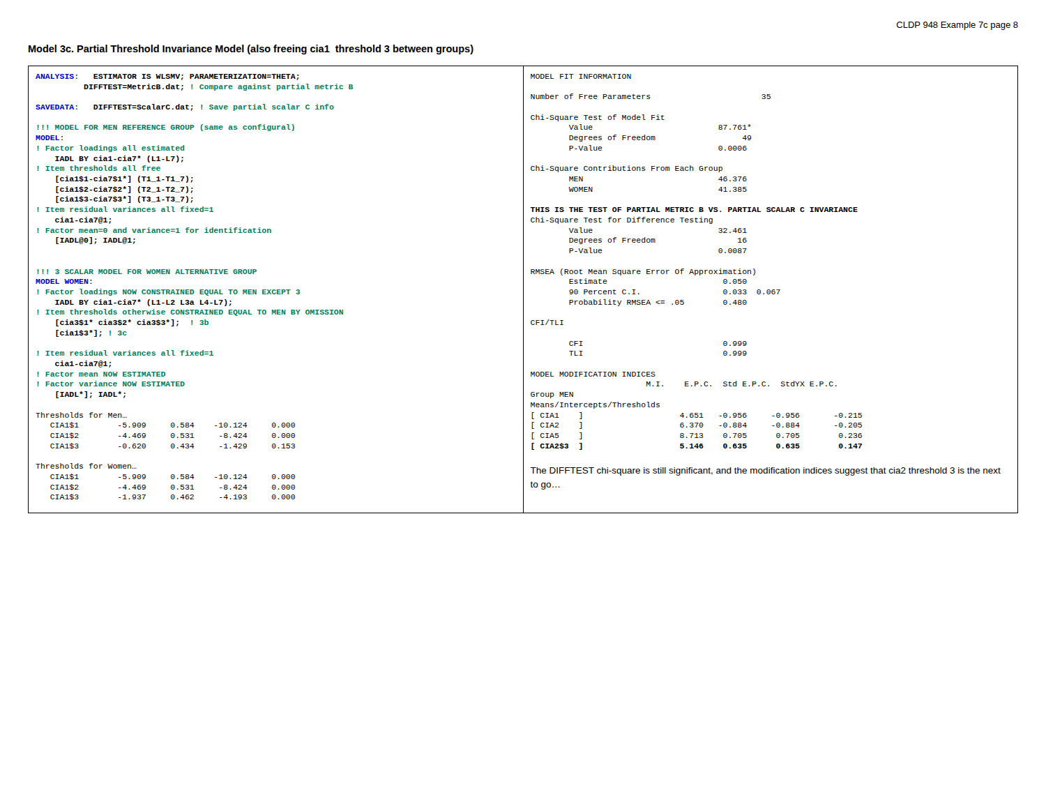CLDP 948 Example 7c page 8
Model 3c. Partial Threshold Invariance Model (also freeing cia1 threshold 3 between groups)
| ANALYSIS : ESTIMATOR IS WLSMV; PARAMETERIZATION=THETA; DIFFTEST=MetricB.dat; ! Compare against partial metric B SAVEDATA : DIFFTEST=ScalarC.dat; ! Save partial scalar C info !!! MODEL FOR MEN REFERENCE GROUP (same as configural) MODEL : ! Factor loadings all estimated IADL BY cia1-cia7* (L1-L7); ! Item thresholds all free [cia1$1-cia7$1*] (T1_1-T1_7); [cia1$2-cia7$2*] (T2_1-T2_7); [cia1$3-cia7$3*] (T3_1-T3_7); ! Item residual variances all fixed=1 cia1-cia7@1; ! Factor mean=0 and variance=1 for identification [IADL@0]; IADL@1; !!! 3 SCALAR MODEL FOR WOMEN ALTERNATIVE GROUP MODEL WOMEN : ! Factor loadings NOW CONSTRAINED EQUAL TO MEN EXCEPT 3 IADL BY cia1-cia7* (L1-L2 L3a L4-L7); ! Item thresholds otherwise CONSTRAINED EQUAL TO MEN BY OMISSION [cia3$1* cia3$2* cia3$3*]; ! 3b [cia1$3*]; ! 3c ! Item residual variances all fixed=1 cia1-cia7@1; ! Factor mean NOW ESTIMATED ! Factor variance NOW ESTIMATED [IADL*]; IADL*; Thresholds for Men… CIA1$1 -5.909 0.584 -10.124 0.000 CIA1$2 -4.469 0.531 -8.424 0.000 CIA1$3 -0.620 0.434 -1.429 0.153 Thresholds for Women… CIA1$1 -5.909 0.584 -10.124 0.000 CIA1$2 -4.469 0.531 -8.424 0.000 CIA1$3 -1.937 0.462 -4.193 0.000 | MODEL FIT INFORMATION Number of Free Parameters 35 Chi-Square Test of Model Fit Value 87.761* Degrees of Freedom 49 P-Value 0.0006 Chi-Square Contributions From Each Group MEN 46.376 WOMEN 41.385 THIS IS THE TEST OF PARTIAL METRIC B VS. PARTIAL SCALAR C INVARIANCE Chi-Square Test for Difference Testing Value 32.461 Degrees of Freedom 16 P-Value 0.0087 RMSEA (Root Mean Square Error Of Approximation) Estimate 0.050 90 Percent C.I. 0.033 0.067 Probability RMSEA <= .05 0.480 CFI/TLI CFI 0.999 TLI 0.999 MODEL MODIFICATION INDICES M.I. E.P.C. Std E.P.C. StdYX E.P.C. Group MEN Means/Intercepts/Thresholds [ CIA1 ] 4.651 -0.956 -0.956 -0.215 [ CIA2 ] 6.370 -0.884 -0.884 -0.205 [ CIA5 ] 8.713 0.705 0.705 0.236 [ CIA2$3 ] 5.146 0.635 0.635 0.147 The DIFFTEST chi-square is still significant, and the modification indices suggest that cia2 threshold 3 is the next to go… |